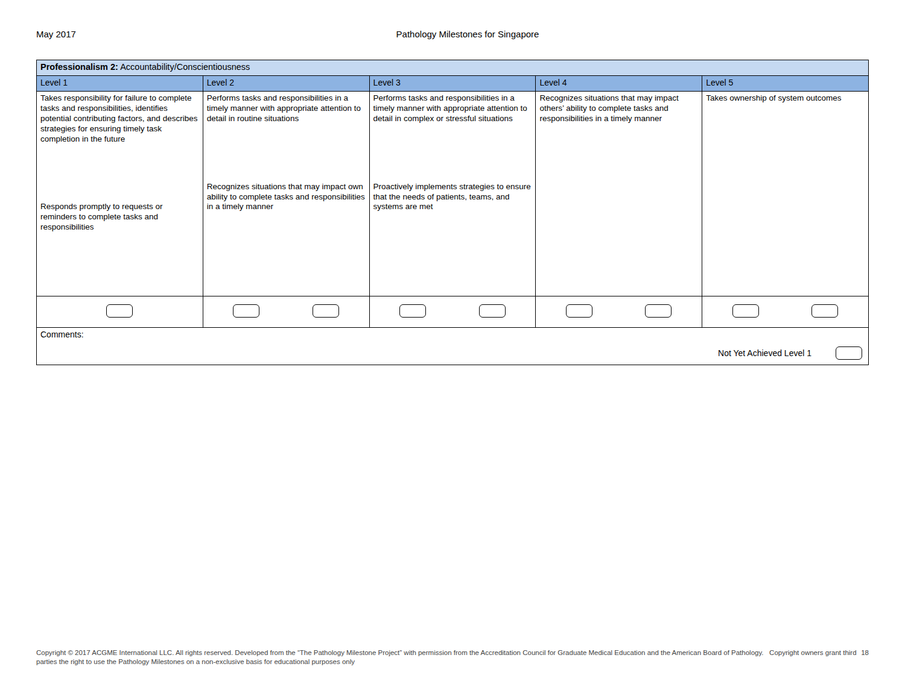May 2017
Pathology Milestones for Singapore
| Professionalism 2: Accountability/Conscientiousness |
| Level 1 | Level 2 | Level 3 | Level 4 | Level 5 |
| Takes responsibility for failure to complete tasks and responsibilities, identifies potential contributing factors, and describes strategies for ensuring timely task completion in the future Responds promptly to requests or reminders to complete tasks and responsibilities | Performs tasks and responsibilities in a timely manner with appropriate attention to detail in routine situations Recognizes situations that may impact own ability to complete tasks and responsibilities in a timely manner | Performs tasks and responsibilities in a timely manner with appropriate attention to detail in complex or stressful situations Proactively implements strategies to ensure that the needs of patients, teams, and systems are met | Recognizes situations that may impact others’ ability to complete tasks and responsibilities in a timely manner | Takes ownership of system outcomes |
| Comments: Not Yet Achieved Level 1 |
18 Copyright © 2017 ACGME International LLC. All rights reserved. Developed from the “The Pathology Milestone Project” with permission from the Accreditation Council for Graduate Medical Education and the American Board of Pathology. Copyright owners grant third parties the right to use the Pathology Milestones on a non-exclusive basis for educational purposes only